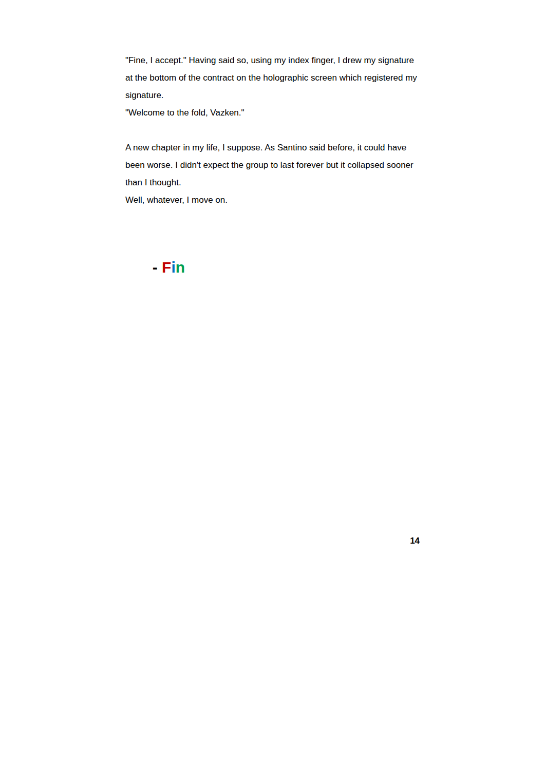"Fine, I accept." Having said so, using my index finger, I drew my signature at the bottom of the contract on the holographic screen which registered my signature.
"Welcome to the fold, Vazken."
A new chapter in my life, I suppose. As Santino said before, it could have been worse. I didn't expect the group to last forever but it collapsed sooner than I thought.
Well, whatever, I move on.
- Fin
14